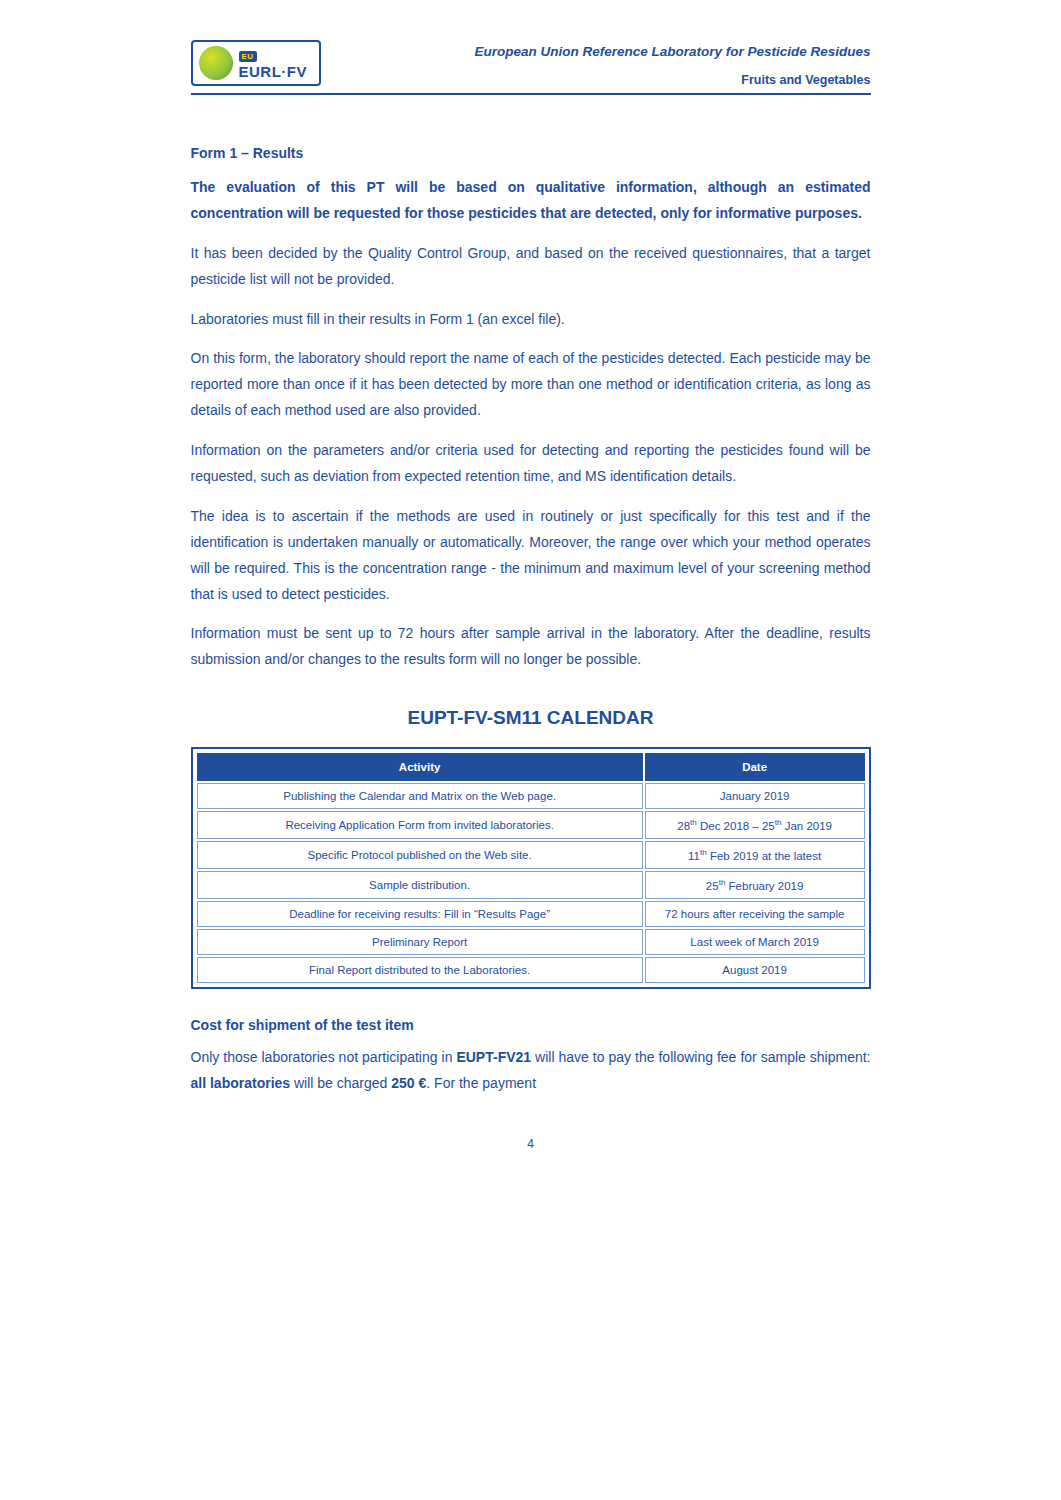EUEURL·FV
European Union Reference Laboratory for Pesticide Residues
Fruits and Vegetables
Form 1 – Results
The evaluation of this PT will be based on qualitative information, although an estimated concentration will be requested for those pesticides that are detected, only for informative purposes.
It has been decided by the Quality Control Group, and based on the received questionnaires, that a target pesticide list will not be provided.
Laboratories must fill in their results in Form 1 (an excel file).
On this form, the laboratory should report the name of each of the pesticides detected. Each pesticide may be reported more than once if it has been detected by more than one method or identification criteria, as long as details of each method used are also provided.
Information on the parameters and/or criteria used for detecting and reporting the pesticides found will be requested, such as deviation from expected retention time, and MS identification details.
The idea is to ascertain if the methods are used in routinely or just specifically for this test and if the identification is undertaken manually or automatically. Moreover, the range over which your method operates will be required. This is the concentration range - the minimum and maximum level of your screening method that is used to detect pesticides.
Information must be sent up to 72 hours after sample arrival in the laboratory. After the deadline, results submission and/or changes to the results form will no longer be possible.
EUPT-FV-SM11 CALENDAR
| Activity | Date |
| --- | --- |
| Publishing the Calendar and Matrix on the Web page. | January 2019 |
| Receiving Application Form from invited laboratories. | 28 th Dec 2018 – 25 th Jan 2019 |
| Specific Protocol published on the Web site. | 11 th Feb 2019 at the latest |
| Sample distribution. | 25 th February 2019 |
| Deadline for receiving results: Fill in “Results Page” | 72 hours after receiving the sample |
| Preliminary Report | Last week of March 2019 |
| Final Report distributed to the Laboratories. | August 2019 |
Cost for shipment of the test item
Only those laboratories not participating in EUPT-FV21 will have to pay the following fee for sample shipment: all laboratories will be charged 250 €. For the payment
4